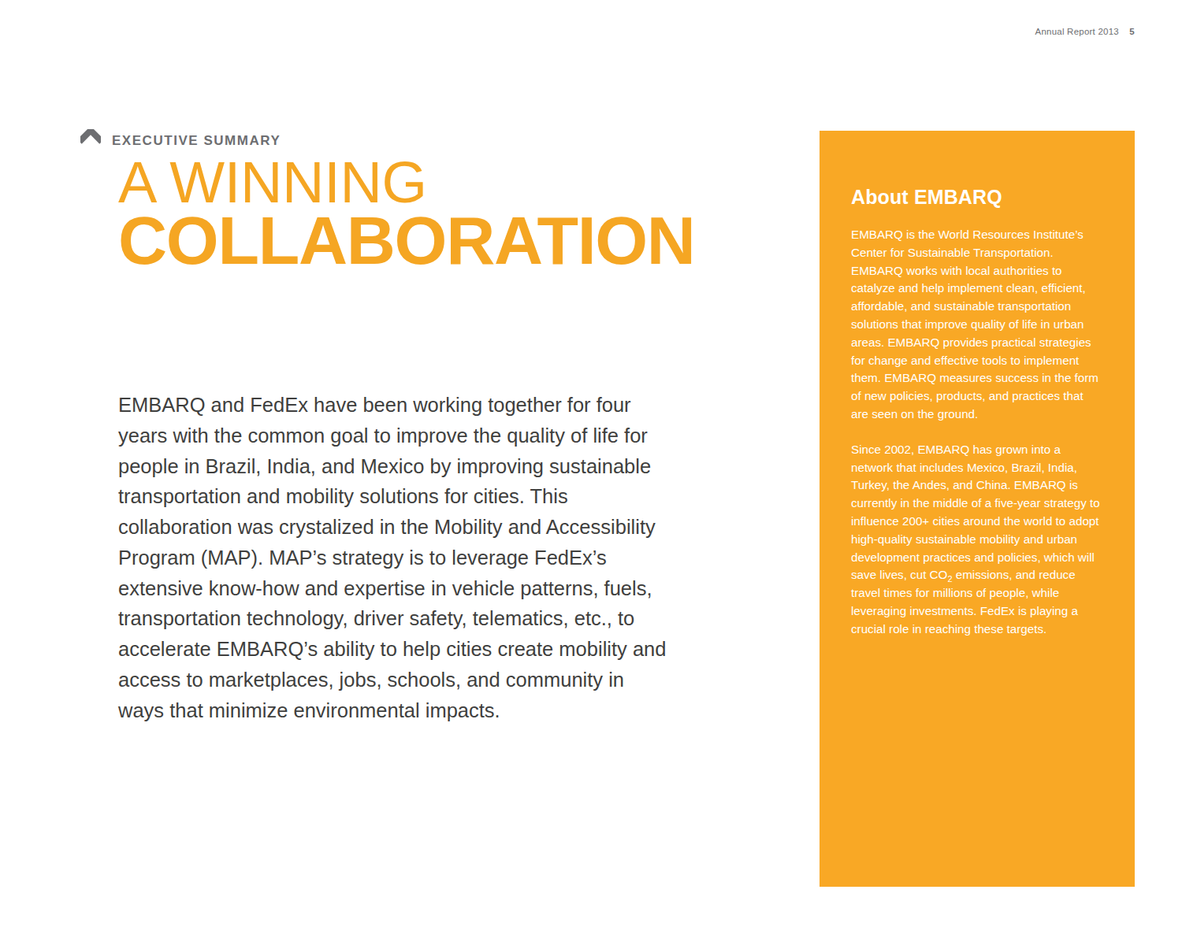Annual Report 2013 5
Executive Summary
A WINNING COLLABORATION
EMBARQ and FedEx have been working together for four years with the common goal to improve the quality of life for people in Brazil, India, and Mexico by improving sustainable transportation and mobility solutions for cities. This collaboration was crystalized in the Mobility and Accessibility Program (MAP). MAP’s strategy is to leverage FedEx’s extensive know-how and expertise in vehicle patterns, fuels, transportation technology, driver safety, telematics, etc., to accelerate EMBARQ’s ability to help cities create mobility and access to marketplaces, jobs, schools, and community in ways that minimize environmental impacts.
About EMBARQ
EMBARQ is the World Resources Institute’s Center for Sustainable Transportation. EMBARQ works with local authorities to catalyze and help implement clean, efficient, affordable, and sustainable transportation solutions that improve quality of life in urban areas. EMBARQ provides practical strategies for change and effective tools to implement them. EMBARQ measures success in the form of new policies, products, and practices that are seen on the ground.
Since 2002, EMBARQ has grown into a network that includes Mexico, Brazil, India, Turkey, the Andes, and China. EMBARQ is currently in the middle of a five-year strategy to influence 200+ cities around the world to adopt high-quality sustainable mobility and urban development practices and policies, which will save lives, cut CO2 emissions, and reduce travel times for millions of people, while leveraging investments. FedEx is playing a crucial role in reaching these targets.